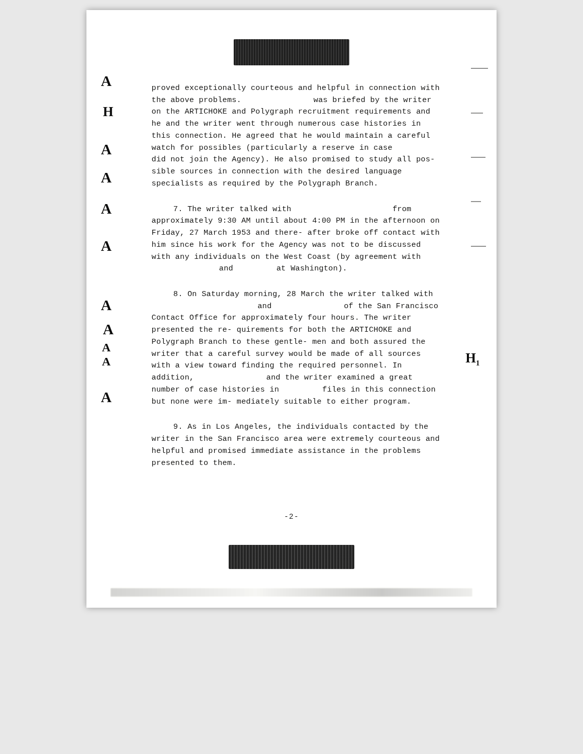A
H
A
A
A
A
A
A
A
A
A
H1
proved exceptionally courteous and helpful in connection with the above problems. was briefed by the writer on the ARTICHOKE and Polygraph recruitment requirements and he and the writer went through numerous case histories in this connection. He agreed that he would maintain a careful watch for possibles (particularly a reserve in case did not join the Agency). He also promised to study all pos- sible sources in connection with the desired language specialists as required by the Polygraph Branch.
7. The writer talked with from approximately 9:30 AM until about 4:00 PM in the afternoon on Friday, 27 March 1953 and there- after broke off contact with him since his work for the Agency was not to be discussed with any individuals on the West Coast (by agreement with and at Washington).
8. On Saturday morning, 28 March the writer talked with and of the San Francisco Contact Office for approximately four hours. The writer presented the re- quirements for both the ARTICHOKE and Polygraph Branch to these gentle- men and both assured the writer that a careful survey would be made of all sources with a view toward finding the required personnel. In addition, and the writer examined a great number of case histories in files in this connection but none were im- mediately suitable to either program.
9. As in Los Angeles, the individuals contacted by the writer in the San Francisco area were extremely courteous and helpful and promised immediate assistance in the problems presented to them.
-2-